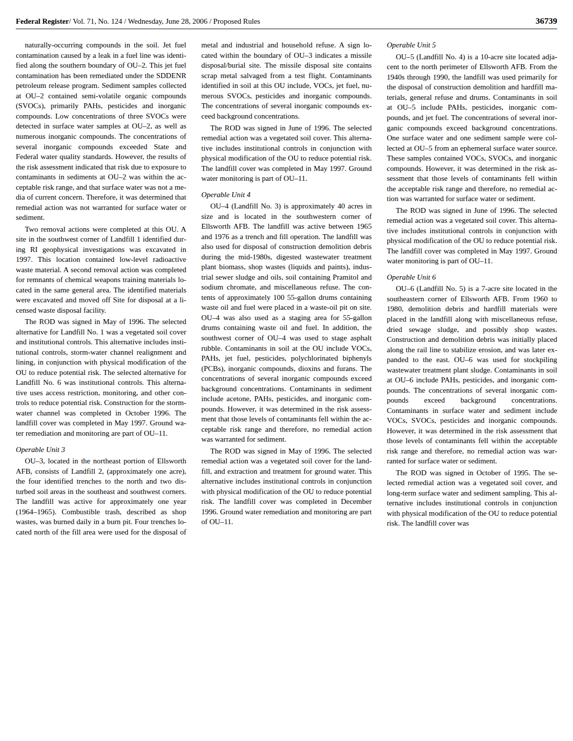Federal Register/ Vol. 71, No. 124 / Wednesday, June 28, 2006 / Proposed Rules
36739
naturally-occurring compounds in the soil. Jet fuel contamination caused by a leak in a fuel line was identified along the southern boundary of OU–2. This jet fuel contamination has been remediated under the SDDENR petroleum release program. Sediment samples collected at OU–2 contained semi-volatile organic compounds (SVOCs), primarily PAHs, pesticides and inorganic compounds. Low concentrations of three SVOCs were detected in surface water samples at OU–2, as well as numerous inorganic compounds. The concentrations of several inorganic compounds exceeded State and Federal water quality standards. However, the results of the risk assessment indicated that risk due to exposure to contaminants in sediments at OU–2 was within the acceptable risk range, and that surface water was not a media of current concern. Therefore, it was determined that remedial action was not warranted for surface water or sediment.
Two removal actions were completed at this OU. A site in the southwest corner of Landfill 1 identified during RI geophysical investigations was excavated in 1997. This location contained low-level radioactive waste material. A second removal action was completed for remnants of chemical weapons training materials located in the same general area. The identified materials were excavated and moved off Site for disposal at a licensed waste disposal facility.
The ROD was signed in May of 1996. The selected alternative for Landfill No. 1 was a vegetated soil cover and institutional controls. This alternative includes institutional controls, storm-water channel realignment and lining, in conjunction with physical modification of the OU to reduce potential risk. The selected alternative for Landfill No. 6 was institutional controls. This alternative uses access restriction, monitoring, and other controls to reduce potential risk. Construction for the storm-water channel was completed in October 1996. The landfill cover was completed in May 1997. Ground water remediation and monitoring are part of OU–11.
Operable Unit 3
OU–3, located in the northeast portion of Ellsworth AFB, consists of Landfill 2, (approximately one acre), the four identified trenches to the north and two disturbed soil areas in the southeast and southwest corners. The landfill was active for approximately one year (1964–1965). Combustible trash, described as shop wastes, was burned daily in a burn pit. Four trenches located north of the fill area were used for the disposal of metal and industrial and household refuse. A sign located within the boundary of OU–3 indicates a missile disposal/burial site. The missile disposal site contains scrap metal salvaged from a test flight. Contaminants identified in soil at this OU include, VOCs, jet fuel, numerous SVOCs, pesticides and inorganic compounds. The concentrations of several inorganic compounds exceed background concentrations.
The ROD was signed in June of 1996. The selected remedial action was a vegetated soil cover. This alternative includes institutional controls in conjunction with physical modification of the OU to reduce potential risk. The landfill cover was completed in May 1997. Ground water monitoring is part of OU–11.
Operable Unit 4
OU–4 (Landfill No. 3) is approximately 40 acres in size and is located in the southwestern corner of Ellsworth AFB. The landfill was active between 1965 and 1976 as a trench and fill operation. The landfill was also used for disposal of construction demolition debris during the mid-1980s, digested wastewater treatment plant biomass, shop wastes (liquids and paints), industrial sewer sludge and oils, soil containing Pramitol and sodium chromate, and miscellaneous refuse. The contents of approximately 100 55-gallon drums containing waste oil and fuel were placed in a waste-oil pit on site. OU–4 was also used as a staging area for 55-gallon drums containing waste oil and fuel. In addition, the southwest corner of OU–4 was used to stage asphalt rubble. Contaminants in soil at the OU include VOCs, PAHs, jet fuel, pesticides, polychlorinated biphenyls (PCBs), inorganic compounds, dioxins and furans. The concentrations of several inorganic compounds exceed background concentrations. Contaminants in sediment include acetone, PAHs, pesticides, and inorganic compounds. However, it was determined in the risk assessment that those levels of contaminants fell within the acceptable risk range and therefore, no remedial action was warranted for sediment.
The ROD was signed in May of 1996. The selected remedial action was a vegetated soil cover for the landfill, and extraction and treatment for ground water. This alternative includes institutional controls in conjunction with physical modification of the OU to reduce potential risk. The landfill cover was completed in December 1996. Ground water remediation and monitoring are part of OU–11.
Operable Unit 5
OU–5 (Landfill No. 4) is a 10-acre site located adjacent to the north perimeter of Ellsworth AFB. From the 1940s through 1990, the landfill was used primarily for the disposal of construction demolition and hardfill materials, general refuse and drums. Contaminants in soil at OU–5 include PAHs, pesticides, inorganic compounds, and jet fuel. The concentrations of several inorganic compounds exceed background concentrations. One surface water and one sediment sample were collected at OU–5 from an ephemeral surface water source. These samples contained VOCs, SVOCs, and inorganic compounds. However, it was determined in the risk assessment that those levels of contaminants fell within the acceptable risk range and therefore, no remedial action was warranted for surface water or sediment.
The ROD was signed in June of 1996. The selected remedial action was a vegetated soil cover. This alternative includes institutional controls in conjunction with physical modification of the OU to reduce potential risk. The landfill cover was completed in May 1997. Ground water monitoring is part of OU–11.
Operable Unit 6
OU–6 (Landfill No. 5) is a 7-acre site located in the southeastern corner of Ellsworth AFB. From 1960 to 1980, demolition debris and hardfill materials were placed in the landfill along with miscellaneous refuse, dried sewage sludge, and possibly shop wastes. Construction and demolition debris was initially placed along the rail line to stabilize erosion, and was later expanded to the east. OU–6 was used for stockpiling wastewater treatment plant sludge. Contaminants in soil at OU–6 include PAHs, pesticides, and inorganic compounds. The concentrations of several inorganic compounds exceed background concentrations. Contaminants in surface water and sediment include VOCs, SVOCs, pesticides and inorganic compounds. However, it was determined in the risk assessment that those levels of contaminants fell within the acceptable risk range and therefore, no remedial action was warranted for surface water or sediment.
The ROD was signed in October of 1995. The selected remedial action was a vegetated soil cover, and long-term surface water and sediment sampling. This alternative includes institutional controls in conjunction with physical modification of the OU to reduce potential risk. The landfill cover was